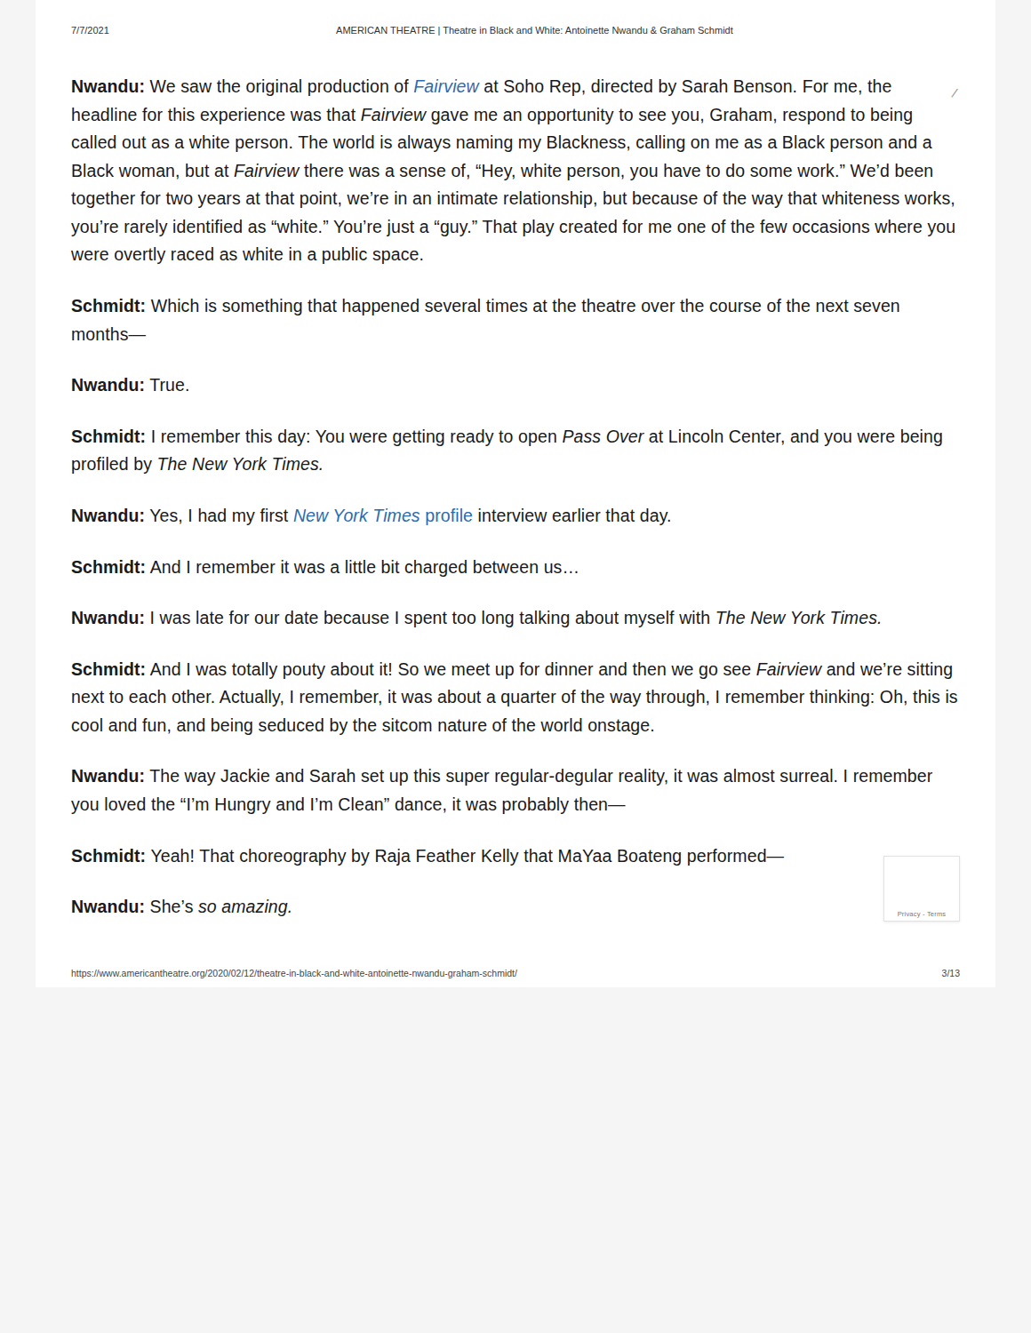7/7/2021 AMERICAN THEATRE | Theatre in Black and White: Antoinette Nwandu & Graham Schmidt
/
Nwandu: We saw the original production of Fairview at Soho Rep, directed by Sarah Benson. For me, the headline for this experience was that Fairview gave me an opportunity to see you, Graham, respond to being called out as a white person. The world is always naming my Blackness, calling on me as a Black person and a Black woman, but at Fairview there was a sense of, “Hey, white person, you have to do some work.” We’d been together for two years at that point, we’re in an intimate relationship, but because of the way that whiteness works, you’re rarely identified as “white.” You’re just a “guy.” That play created for me one of the few occasions where you were overtly raced as white in a public space.
Schmidt: Which is something that happened several times at the theatre over the course of the next seven months—
Nwandu: True.
Schmidt: I remember this day: You were getting ready to open Pass Over at Lincoln Center, and you were being profiled by The New York Times.
Nwandu: Yes, I had my first New York Times profile interview earlier that day.
Schmidt: And I remember it was a little bit charged between us…
Nwandu: I was late for our date because I spent too long talking about myself with The New York Times.
Schmidt: And I was totally pouty about it! So we meet up for dinner and then we go see Fairview and we’re sitting next to each other. Actually, I remember, it was about a quarter of the way through, I remember thinking: Oh, this is cool and fun, and being seduced by the sitcom nature of the world onstage.
Nwandu: The way Jackie and Sarah set up this super regular-degular reality, it was almost surreal. I remember you loved the “I’m Hungry and I’m Clean” dance, it was probably then—
Schmidt: Yeah! That choreography by Raja Feather Kelly that MaYaa Boateng performed—
Nwandu: She’s so amazing.
Privacy - Terms
https://www.americantheatre.org/2020/02/12/theatre-in-black-and-white-antoinette-nwandu-graham-schmidt/ 3/13